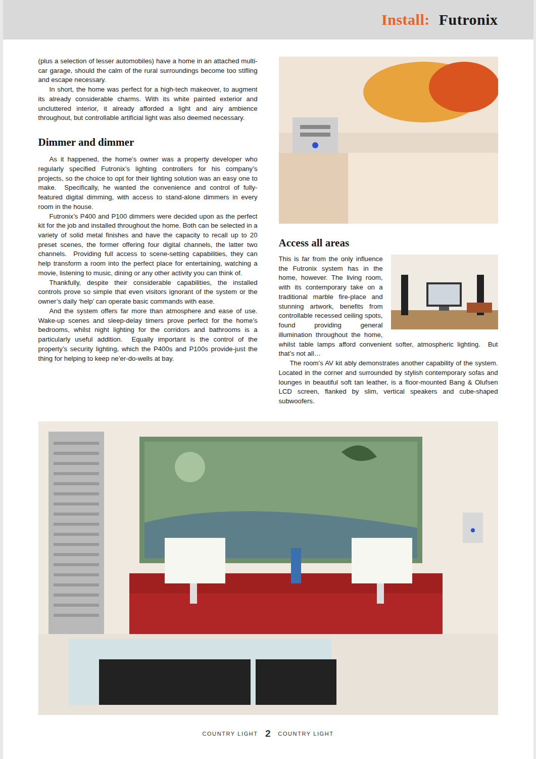Install: Futronix
(plus a selection of lesser automobiles) have a home in an attached multi-car garage, should the calm of the rural surroundings become too stifling and escape necessary.
In short, the home was perfect for a high-tech makeover, to augment its already considerable charms. With its white painted exterior and uncluttered interior, it already afforded a light and airy ambience throughout, but controllable artificial light was also deemed necessary.
Dimmer and dimmer
As it happened, the home’s owner was a property developer who regularly specified Futronix’s lighting controllers for his company’s projects, so the choice to opt for their lighting solution was an easy one to make. Specifically, he wanted the convenience and control of fully-featured digital dimming, with access to stand-alone dimmers in every room in the house.
Futronix’s P400 and P100 dimmers were decided upon as the perfect kit for the job and installed throughout the home. Both can be selected in a variety of solid metal finishes and have the capacity to recall up to 20 preset scenes, the former offering four digital channels, the latter two channels. Providing full access to scene-setting capabilities, they can help transform a room into the perfect place for entertaining, watching a movie, listening to music, dining or any other activity you can think of.
Thankfully, despite their considerable capabilities, the installed controls prove so simple that even visitors ignorant of the system or the owner’s daily ‘help’ can operate basic commands with ease.
And the system offers far more than atmosphere and ease of use. Wake-up scenes and sleep-delay timers prove perfect for the home’s bedrooms, whilst night lighting for the corridors and bathrooms is a particularly useful addition. Equally important is the control of the property’s security lighting, which the P400s and P100s provide-just the thing for helping to keep ne’er-do-wells at bay.
Access all areas
This is far from the only influence the Futronix system has in the home, however. The living room, with its contemporary take on a traditional marble fire-place and stunning artwork, benefits from controllable recessed ceiling spots, found providing general illumination throughout the home, whilst table lamps afford convenient softer, atmospheric lighting. But that’s not all…
The room’s AV kit ably demonstrates another capability of the system. Located in the corner and surrounded by stylish contemporary sofas and lounges in beautiful soft tan leather, is a floor-mounted Bang & Olufsen LCD screen, flanked by slim, vertical speakers and cube-shaped subwoofers.
COUNTRY LIGHT 2 COUNTRY LIGHT